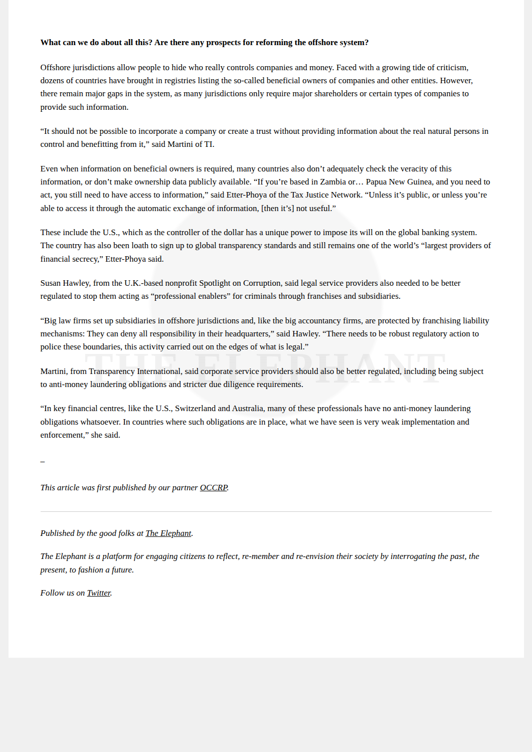What can we do about all this? Are there any prospects for reforming the offshore system?
Offshore jurisdictions allow people to hide who really controls companies and money. Faced with a growing tide of criticism, dozens of countries have brought in registries listing the so-called beneficial owners of companies and other entities. However, there remain major gaps in the system, as many jurisdictions only require major shareholders or certain types of companies to provide such information.
“It should not be possible to incorporate a company or create a trust without providing information about the real natural persons in control and benefitting from it,” said Martini of TI.
Even when information on beneficial owners is required, many countries also don’t adequately check the veracity of this information, or don’t make ownership data publicly available. “If you’re based in Zambia or… Papua New Guinea, and you need to act, you still need to have access to information,” said Etter-Phoya of the Tax Justice Network. “Unless it’s public, or unless you’re able to access it through the automatic exchange of information, [then it’s] not useful.”
These include the U.S., which as the controller of the dollar has a unique power to impose its will on the global banking system. The country has also been loath to sign up to global transparency standards and still remains one of the world’s “largest providers of financial secrecy,” Etter-Phoya said.
Susan Hawley, from the U.K.-based nonprofit Spotlight on Corruption, said legal service providers also needed to be better regulated to stop them acting as “professional enablers” for criminals through franchises and subsidiaries.
“Big law firms set up subsidiaries in offshore jurisdictions and, like the big accountancy firms, are protected by franchising liability mechanisms: They can deny all responsibility in their headquarters,” said Hawley. “There needs to be robust regulatory action to police these boundaries, this activity carried out on the edges of what is legal.”
Martini, from Transparency International, said corporate service providers should also be better regulated, including being subject to anti-money laundering obligations and stricter due diligence requirements.
“In key financial centres, like the U.S., Switzerland and Australia, many of these professionals have no anti-money laundering obligations whatsoever. In countries where such obligations are in place, what we have seen is very weak implementation and enforcement,” she said.
–
This article was first published by our partner OCCRP.
Published by the good folks at The Elephant.
The Elephant is a platform for engaging citizens to reflect, re-member and re-envision their society by interrogating the past, the present, to fashion a future.
Follow us on Twitter.